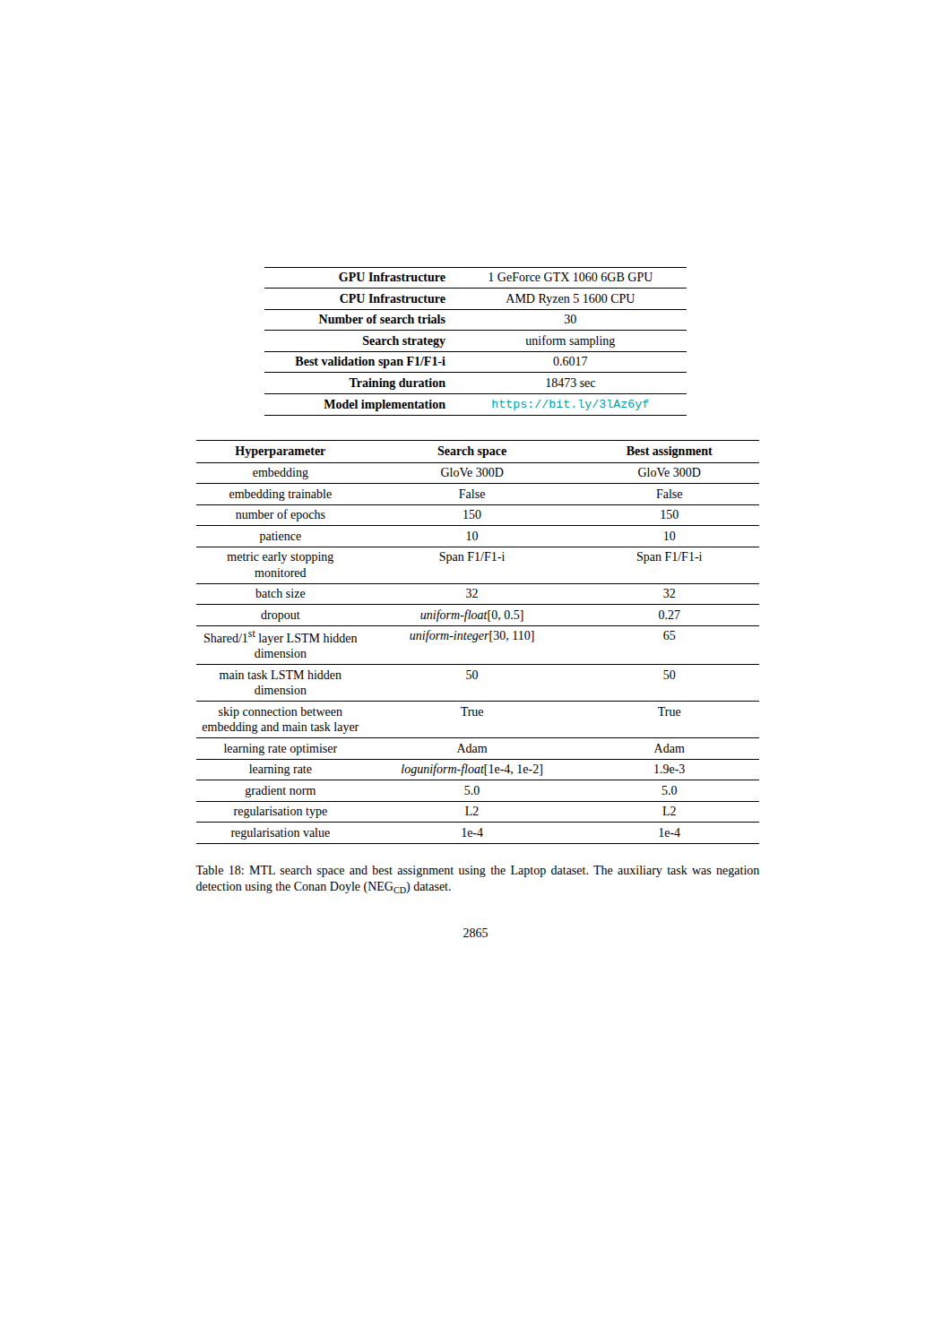| GPU Infrastructure | 1 GeForce GTX 1060 6GB GPU |
| CPU Infrastructure | AMD Ryzen 5 1600 CPU |
| Number of search trials | 30 |
| Search strategy | uniform sampling |
| Best validation span F1/F1-i | 0.6017 |
| Training duration | 18473 sec |
| Model implementation | https://bit.ly/3lAz6yf |
| Hyperparameter | Search space | Best assignment |
| --- | --- | --- |
| embedding | GloVe 300D | GloVe 300D |
| embedding trainable | False | False |
| number of epochs | 150 | 150 |
| patience | 10 | 10 |
| metric early stopping monitored | Span F1/F1-i | Span F1/F1-i |
| batch size | 32 | 32 |
| dropout | uniform-float [0, 0.5] | 0.27 |
| Shared/1 st layer LSTM hidden dimension | uniform-integer [30, 110] | 65 |
| main task LSTM hidden dimension | 50 | 50 |
| skip connection between embedding and main task layer | True | True |
| learning rate optimiser | Adam | Adam |
| learning rate | loguniform-float [1e-4, 1e-2] | 1.9e-3 |
| gradient norm | 5.0 | 5.0 |
| regularisation type | L2 | L2 |
| regularisation value | 1e-4 | 1e-4 |
Table 18: MTL search space and best assignment using the Laptop dataset. The auxiliary task was negation detection using the Conan Doyle (NEGCD) dataset.
2865